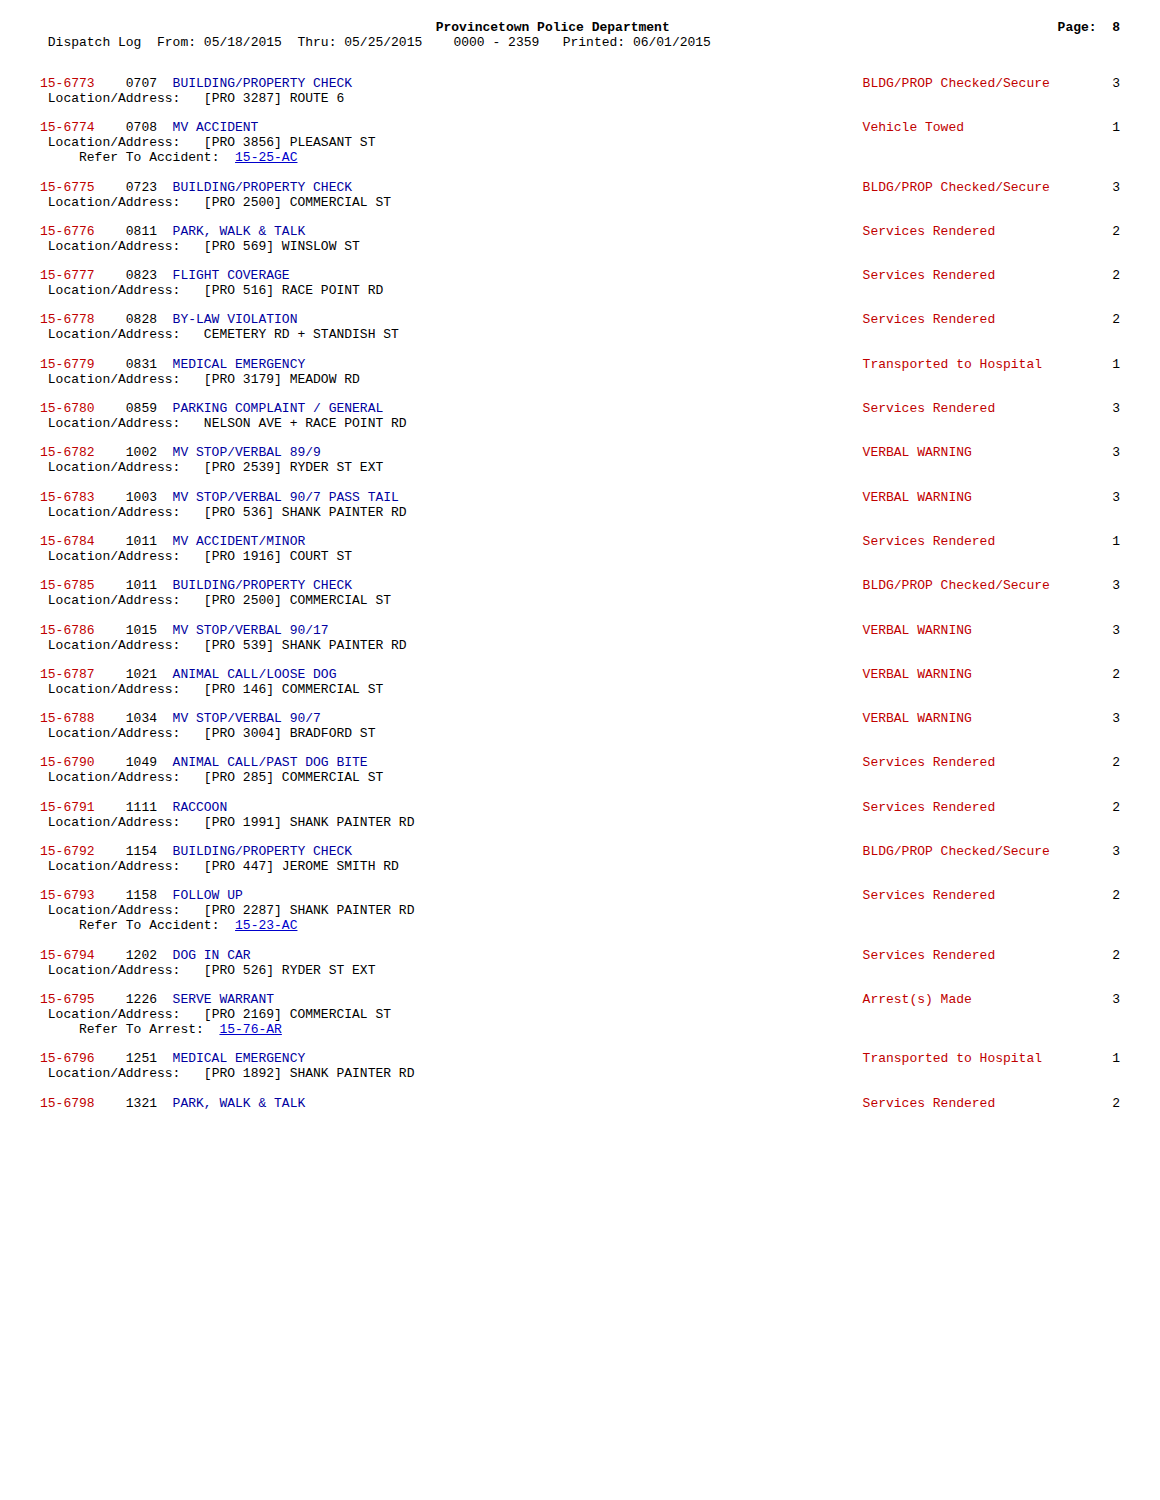Provincetown Police Department Page: 8
Dispatch Log From: 05/18/2015 Thru: 05/25/2015 0000 - 2359 Printed: 06/01/2015
15-6773 0707 BUILDING/PROPERTY CHECK BLDG/PROP Checked/Secure 3
Location/Address: [PRO 3287] ROUTE 6
15-6774 0708 MV ACCIDENT Vehicle Towed 1
Location/Address: [PRO 3856] PLEASANT ST
Refer To Accident: 15-25-AC
15-6775 0723 BUILDING/PROPERTY CHECK BLDG/PROP Checked/Secure 3
Location/Address: [PRO 2500] COMMERCIAL ST
15-6776 0811 PARK, WALK & TALK Services Rendered 2
Location/Address: [PRO 569] WINSLOW ST
15-6777 0823 FLIGHT COVERAGE Services Rendered 2
Location/Address: [PRO 516] RACE POINT RD
15-6778 0828 BY-LAW VIOLATION Services Rendered 2
Location/Address: CEMETERY RD + STANDISH ST
15-6779 0831 MEDICAL EMERGENCY Transported to Hospital 1
Location/Address: [PRO 3179] MEADOW RD
15-6780 0859 PARKING COMPLAINT / GENERAL Services Rendered 3
Location/Address: NELSON AVE + RACE POINT RD
15-6782 1002 MV STOP/VERBAL 89/9 VERBAL WARNING 3
Location/Address: [PRO 2539] RYDER ST EXT
15-6783 1003 MV STOP/VERBAL 90/7 PASS TAIL VERBAL WARNING 3
Location/Address: [PRO 536] SHANK PAINTER RD
15-6784 1011 MV ACCIDENT/MINOR Services Rendered 1
Location/Address: [PRO 1916] COURT ST
15-6785 1011 BUILDING/PROPERTY CHECK BLDG/PROP Checked/Secure 3
Location/Address: [PRO 2500] COMMERCIAL ST
15-6786 1015 MV STOP/VERBAL 90/17 VERBAL WARNING 3
Location/Address: [PRO 539] SHANK PAINTER RD
15-6787 1021 ANIMAL CALL/LOOSE DOG VERBAL WARNING 2
Location/Address: [PRO 146] COMMERCIAL ST
15-6788 1034 MV STOP/VERBAL 90/7 VERBAL WARNING 3
Location/Address: [PRO 3004] BRADFORD ST
15-6790 1049 ANIMAL CALL/PAST DOG BITE Services Rendered 2
Location/Address: [PRO 285] COMMERCIAL ST
15-6791 1111 RACCOON Services Rendered 2
Location/Address: [PRO 1991] SHANK PAINTER RD
15-6792 1154 BUILDING/PROPERTY CHECK BLDG/PROP Checked/Secure 3
Location/Address: [PRO 447] JEROME SMITH RD
15-6793 1158 FOLLOW UP Services Rendered 2
Location/Address: [PRO 2287] SHANK PAINTER RD
Refer To Accident: 15-23-AC
15-6794 1202 DOG IN CAR Services Rendered 2
Location/Address: [PRO 526] RYDER ST EXT
15-6795 1226 SERVE WARRANT Arrest(s) Made 3
Location/Address: [PRO 2169] COMMERCIAL ST
Refer To Arrest: 15-76-AR
15-6796 1251 MEDICAL EMERGENCY Transported to Hospital 1
Location/Address: [PRO 1892] SHANK PAINTER RD
15-6798 1321 PARK, WALK & TALK Services Rendered 2